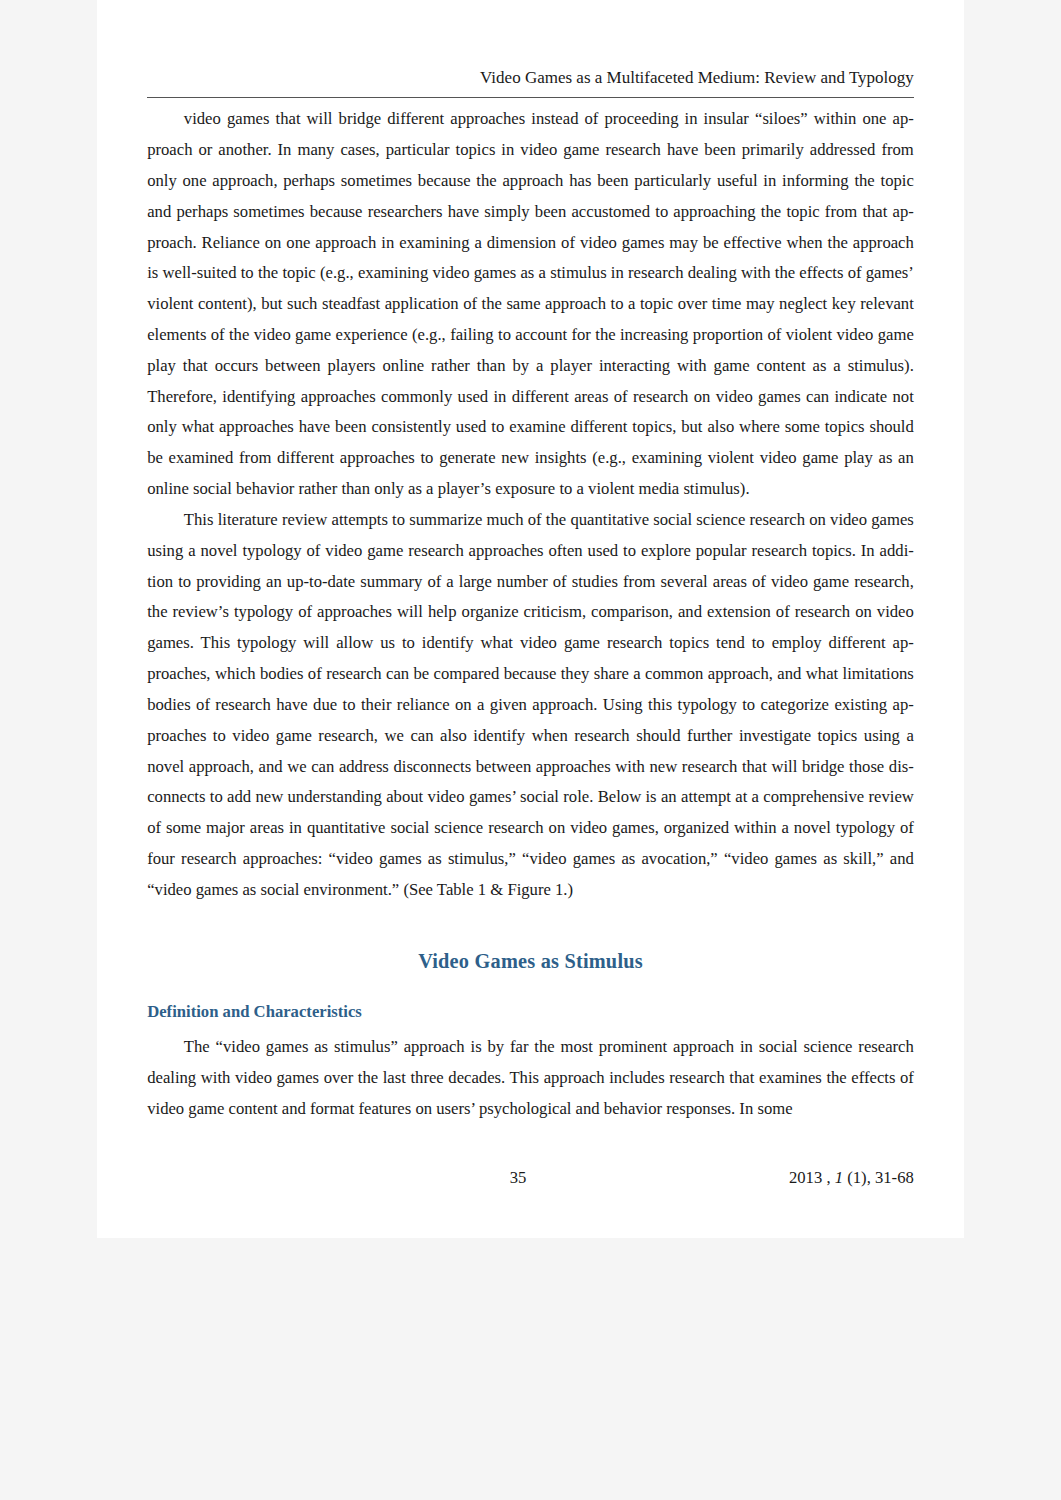Video Games as a Multifaceted Medium: Review and Typology
video games that will bridge different approaches instead of proceeding in insular “siloes” within one approach or another. In many cases, particular topics in video game research have been primarily addressed from only one approach, perhaps sometimes because the approach has been particularly useful in informing the topic and perhaps sometimes because researchers have simply been accustomed to approaching the topic from that approach. Reliance on one approach in examining a dimension of video games may be effective when the approach is well-suited to the topic (e.g., examining video games as a stimulus in research dealing with the effects of games’ violent content), but such steadfast application of the same approach to a topic over time may neglect key relevant elements of the video game experience (e.g., failing to account for the increasing proportion of violent video game play that occurs between players online rather than by a player interacting with game content as a stimulus). Therefore, identifying approaches commonly used in different areas of research on video games can indicate not only what approaches have been consistently used to examine different topics, but also where some topics should be examined from different approaches to generate new insights (e.g., examining violent video game play as an online social behavior rather than only as a player’s exposure to a violent media stimulus).
This literature review attempts to summarize much of the quantitative social science research on video games using a novel typology of video game research approaches often used to explore popular research topics. In addition to providing an up-to-date summary of a large number of studies from several areas of video game research, the review’s typology of approaches will help organize criticism, comparison, and extension of research on video games. This typology will allow us to identify what video game research topics tend to employ different approaches, which bodies of research can be compared because they share a common approach, and what limitations bodies of research have due to their reliance on a given approach. Using this typology to categorize existing approaches to video game research, we can also identify when research should further investigate topics using a novel approach, and we can address disconnects between approaches with new research that will bridge those disconnects to add new understanding about video games’ social role. Below is an attempt at a comprehensive review of some major areas in quantitative social science research on video games, organized within a novel typology of four research approaches: “video games as stimulus,” “video games as avocation,” “video games as skill,” and “video games as social environment.” (See Table 1 & Figure 1.)
Video Games as Stimulus
Definition and Characteristics
The “video games as stimulus” approach is by far the most prominent approach in social science research dealing with video games over the last three decades. This approach includes research that examines the effects of video game content and format features on users’ psychological and behavior responses. In some
35
2013 , 1 (1), 31-68